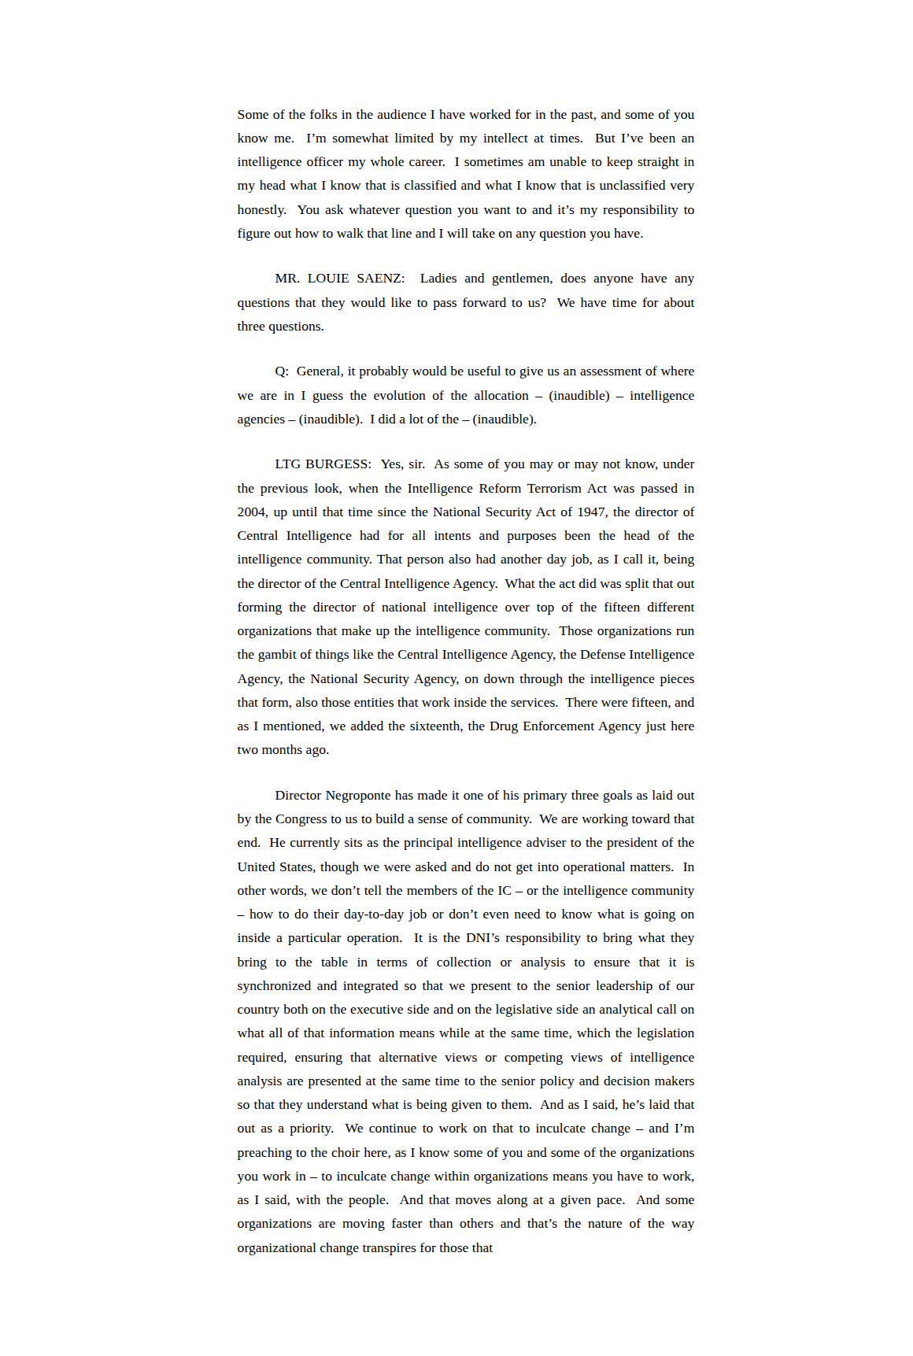Some of the folks in the audience I have worked for in the past, and some of you know me. I’m somewhat limited by my intellect at times. But I’ve been an intelligence officer my whole career. I sometimes am unable to keep straight in my head what I know that is classified and what I know that is unclassified very honestly. You ask whatever question you want to and it’s my responsibility to figure out how to walk that line and I will take on any question you have.
MR. LOUIE SAENZ: Ladies and gentlemen, does anyone have any questions that they would like to pass forward to us? We have time for about three questions.
Q: General, it probably would be useful to give us an assessment of where we are in I guess the evolution of the allocation – (inaudible) – intelligence agencies – (inaudible). I did a lot of the – (inaudible).
LTG BURGESS: Yes, sir. As some of you may or may not know, under the previous look, when the Intelligence Reform Terrorism Act was passed in 2004, up until that time since the National Security Act of 1947, the director of Central Intelligence had for all intents and purposes been the head of the intelligence community. That person also had another day job, as I call it, being the director of the Central Intelligence Agency. What the act did was split that out forming the director of national intelligence over top of the fifteen different organizations that make up the intelligence community. Those organizations run the gambit of things like the Central Intelligence Agency, the Defense Intelligence Agency, the National Security Agency, on down through the intelligence pieces that form, also those entities that work inside the services. There were fifteen, and as I mentioned, we added the sixteenth, the Drug Enforcement Agency just here two months ago.
Director Negroponte has made it one of his primary three goals as laid out by the Congress to us to build a sense of community. We are working toward that end. He currently sits as the principal intelligence adviser to the president of the United States, though we were asked and do not get into operational matters. In other words, we don’t tell the members of the IC – or the intelligence community – how to do their day-to-day job or don’t even need to know what is going on inside a particular operation. It is the DNI’s responsibility to bring what they bring to the table in terms of collection or analysis to ensure that it is synchronized and integrated so that we present to the senior leadership of our country both on the executive side and on the legislative side an analytical call on what all of that information means while at the same time, which the legislation required, ensuring that alternative views or competing views of intelligence analysis are presented at the same time to the senior policy and decision makers so that they understand what is being given to them. And as I said, he’s laid that out as a priority. We continue to work on that to inculcate change – and I’m preaching to the choir here, as I know some of you and some of the organizations you work in – to inculcate change within organizations means you have to work, as I said, with the people. And that moves along at a given pace. And some organizations are moving faster than others and that’s the nature of the way organizational change transpires for those that